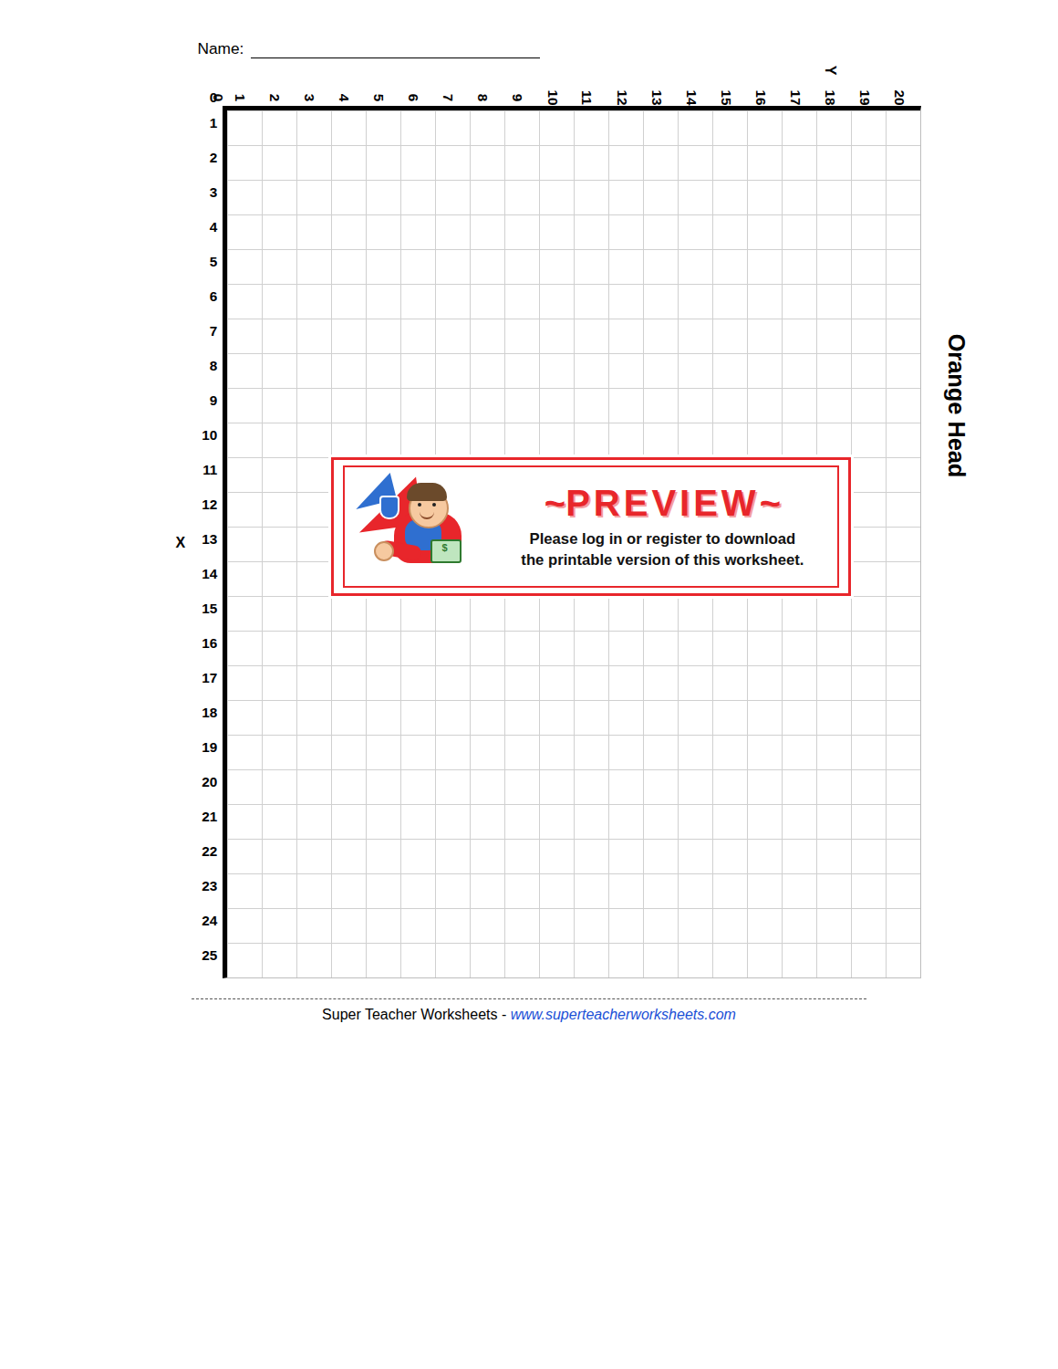Name:
Y
0
1
2
3
4
5
6
7
8
9
10
11
12
13
14
15
16
17
18
19
20
X
0
1
2
3
4
5
6
7
8
9
10
11
12
13
14
15
16
17
18
19
20
21
22
23
24
25
~PREVIEW~
Please log in or register to download
the printable version of this worksheet.
Orange Head
Super Teacher Worksheets - www.superteacherworksheets.com